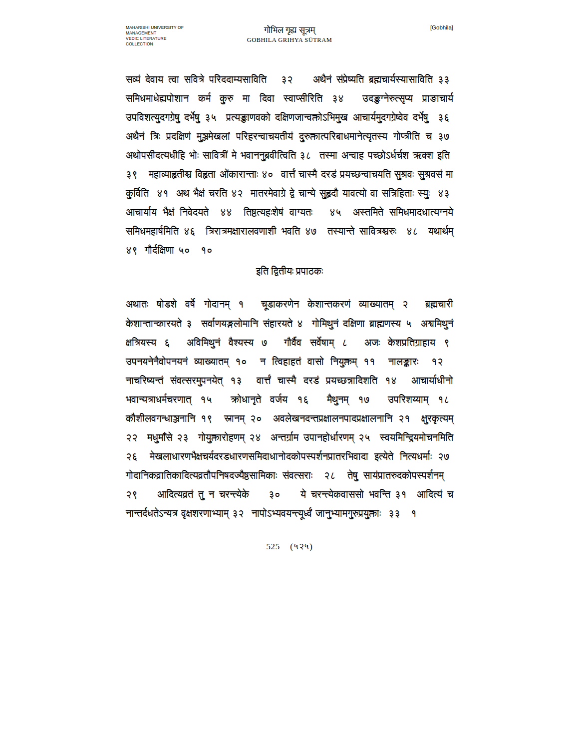MAHARISHI UNIVERSITY OF MANAGEMENT
VEDIC LITERATURE COLLECTION
गोभिल गृह्य सूत्रम्
GOBHILA GRIHYA SŪTRAM
[Gobhila]
सव्यं देवाय त्वा सवित्रे परिददाम्यसाविति ३२ अथैनं संप्रेष्यति ब्रह्मचार्यस्यासाविति ३३ समिधमाधेह्यपोशान कर्म कुरु मा दिवा स्वाप्सी­रिति ३४ उदङ्ङग्नेरुत्सृप्य प्राङाचार्य उपविशत्युदगग्रेषु दर्भेषु ३५ प्रत्यङ्ङा­णवको दक्षिणजान्वक्तोऽभिमुख आचार्यमुदगग्रेष्वेव दर्भेषु ३६ अथैनं त्रिः प्रदक्षिणं मुञ्जमेखलां परिहरन्वाचयतीयं दुरुक्तात्परिबाधमानेत्यृतस्य गोप्त्रीति च ३७ अथोपसीदत्यधीहि भोः सावित्रीं मे भवाननुब्रवीत्विति ३८ तस्मा अन्वाह पच्छोऽर्धर्चश ऋक्श इति ३९ महाव्याहृतीश्च विहृता ओंकारान्ताः ४० वार्त्तं चास्मै दरडं प्रयच्छन्वाचयति सुश्रवः सुश्रवसं मा कुर्विति ४१ अथ भैक्षं चरति ४२ मातरमेवाग्रे द्वे चान्ये सुहृदौ यावत्यो वा सन्निहिताः स्युः ४३ आचार्याय भैक्षं निवेदयते ४४ तिष्ठत्यहःशेषं वाग्यतः ४५ अस्तमिते समिधमादधात्यग्नये समिधमहार्षमिति ४६ त्रिरात्रमक्षारालवणाशी भवति ४७ तस्यान्ते सावित्रश्चरुः ४८ यथार्थम् ४९ गौर्दक्षिणा ५० १०
इति द्वितीयः प्रपाठकः
अथातः षोडशे वर्षे गोदानम् १ चूडाकरणेन केशान्तकरणं व्याख्यातम् २ ब्रह्मचारी केशान्तान्कारयते ३ सर्वाणयङ्गलोमानि संहारयते ४ गोमिथुनं दक्षिणा ब्राह्मणस्य ५ अश्वमिथुनं क्षत्रियस्य ६ अविमिथुनं वैश्यस्य ७ गौर्वैव सर्वेषाम् ८ अजः केशप्रतिग्राहाय ९ उपनयनेनैवोपनयनं व्याख्या­तम् १० न त्विहाहतं वासो नियुक्तम् ११ नालङ्कारः १२ नाचरिष्यन्तं संवत्सरमुपनयेत् १३ वार्त्तं चास्मै दरडं प्रयच्छन्नादिशति १४ आचार्याधीनो भवान्यत्राधर्मचरणात् १५ क्रोधानृते वर्जय १६ मैथुनम् १७ उपरिशय्याम् १८ कौशीलवगन्धाञ्जनानि १९ स्नानम् २० अवलेखनदन्तप्रक्षालनपा­दप्रक्षालनानि २१ क्षुरकृत्यम् २२ मधुमाँसे २३ गोयुक्तारोहणम् २४ अन्तर्ग्राम उपानहोर्धारणम् २५ स्वयमिन्द्रियमोचनमिति २६ मेखलाधारण­भैक्षचर्यदरडधारणसमिदाधानोदकोपस्पर्शनप्रातरभिवादा इत्येते नित्यध­र्माः २७ गोदानिकव्रातिकादित्यव्रतौपनिषदज्यैष्ठसामिकाः संवत्सराः २८ तेषु सायंप्रातरुदकोपस्पर्शनम् २९ आदित्यव्रतं तु न चरन्त्येके ३० ये चरन्त्येकवाससो भवन्ति ३१ आदित्यं च नान्तर्दधतेऽन्यत्र वृक्षशरणाभ्याम् ३२ नापोऽभ्यवयन्त्यूर्ध्वं जानुभ्यामगुरुप्रयुक्ताः ३३ १
525(५२५)